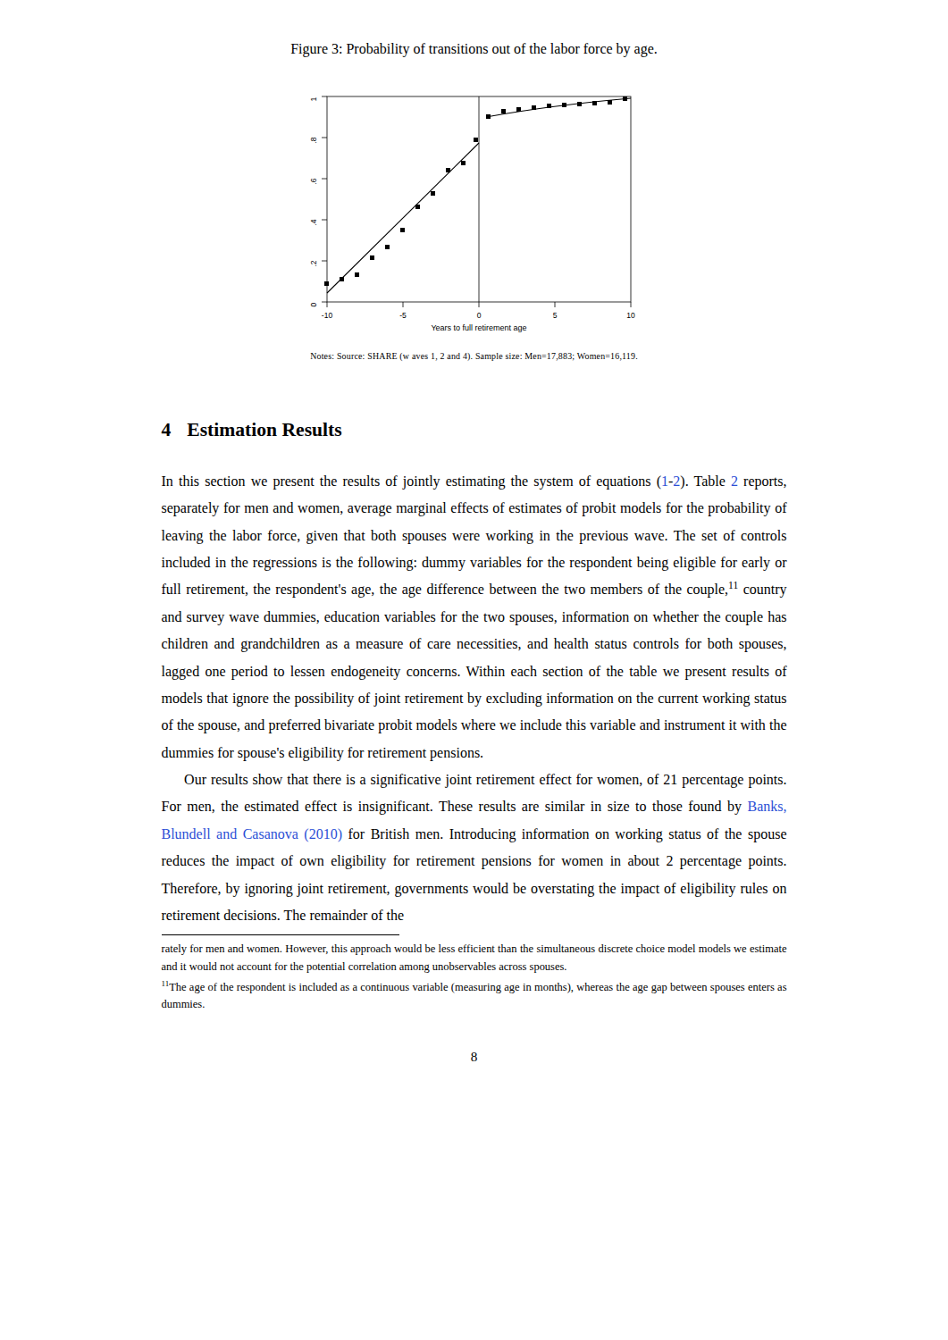Figure 3: Probability of transitions out of the labor force by age.
0 .2 .4 .6 .8 1 -10 -5 0 5 10 Years to full retirement age
Notes: Source: SHARE (w aves 1, 2 and 4). Sample size: Men=17,883; Women=16,119.
4 Estimation Results
In this section we present the results of jointly estimating the system of equations (1-2). Table 2 reports, separately for men and women, average marginal effects of estimates of probit models for the probability of leaving the labor force, given that both spouses were working in the previous wave. The set of controls included in the regressions is the following: dummy variables for the respondent being eligible for early or full retirement, the respondent's age, the age difference between the two members of the couple,11 country and survey wave dummies, education variables for the two spouses, information on whether the couple has children and grandchildren as a measure of care necessities, and health status controls for both spouses, lagged one period to lessen endogeneity concerns. Within each section of the table we present results of models that ignore the possibility of joint retirement by excluding information on the current working status of the spouse, and preferred bivariate probit models where we include this variable and instrument it with the dummies for spouse's eligibility for retirement pensions.
Our results show that there is a significative joint retirement effect for women, of 21 percentage points. For men, the estimated effect is insignificant. These results are similar in size to those found by Banks, Blundell and Casanova (2010) for British men. Introducing information on working status of the spouse reduces the impact of own eligibility for retirement pensions for women in about 2 percentage points. Therefore, by ignoring joint retirement, governments would be overstating the impact of eligibility rules on retirement decisions. The remainder of the
rately for men and women. However, this approach would be less efficient than the simultaneous discrete choice model models we estimate and it would not account for the potential correlation among unobservables across spouses.
11The age of the respondent is included as a continuous variable (measuring age in months), whereas the age gap between spouses enters as dummies.
8